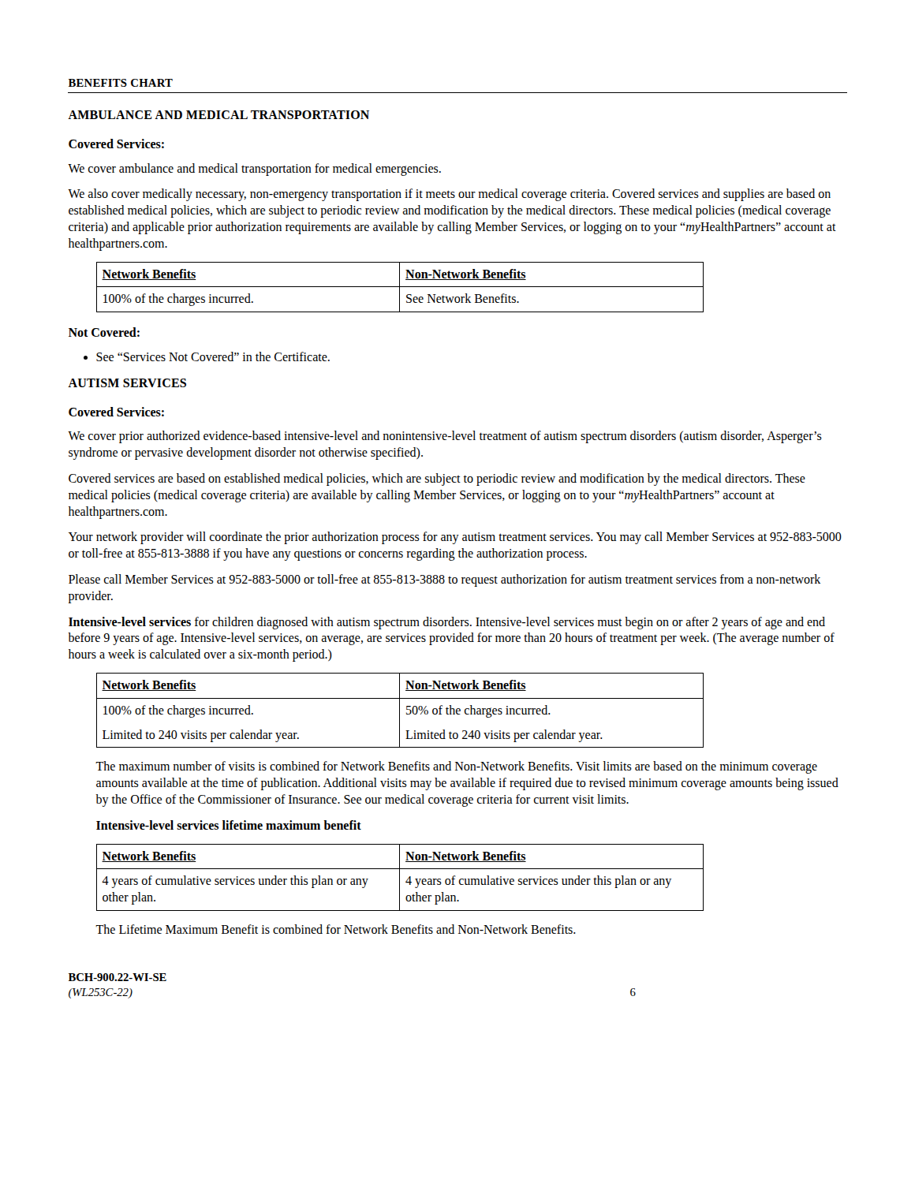BENEFITS CHART
AMBULANCE AND MEDICAL TRANSPORTATION
Covered Services:
We cover ambulance and medical transportation for medical emergencies.
We also cover medically necessary, non-emergency transportation if it meets our medical coverage criteria. Covered services and supplies are based on established medical policies, which are subject to periodic review and modification by the medical directors. These medical policies (medical coverage criteria) and applicable prior authorization requirements are available by calling Member Services, or logging on to your “my HealthPartners” account at healthpartners.com.
| Network Benefits | Non-Network Benefits |
| --- | --- |
| 100% of the charges incurred. | See Network Benefits. |
Not Covered:
See “Services Not Covered” in the Certificate.
AUTISM SERVICES
Covered Services:
We cover prior authorized evidence-based intensive-level and nonintensive-level treatment of autism spectrum disorders (autism disorder, Asperger’s syndrome or pervasive development disorder not otherwise specified).
Covered services are based on established medical policies, which are subject to periodic review and modification by the medical directors. These medical policies (medical coverage criteria) are available by calling Member Services, or logging on to your “my HealthPartners” account at healthpartners.com.
Your network provider will coordinate the prior authorization process for any autism treatment services. You may call Member Services at 952-883-5000 or toll-free at 855-813-3888 if you have any questions or concerns regarding the authorization process.
Please call Member Services at 952-883-5000 or toll-free at 855-813-3888 to request authorization for autism treatment services from a non-network provider.
Intensive-level services for children diagnosed with autism spectrum disorders. Intensive-level services must begin on or after 2 years of age and end before 9 years of age. Intensive-level services, on average, are services provided for more than 20 hours of treatment per week. (The average number of hours a week is calculated over a six-month period.)
| Network Benefits | Non-Network Benefits |
| --- | --- |
| 100% of the charges incurred. Limited to 240 visits per calendar year. | 50% of the charges incurred. Limited to 240 visits per calendar year. |
The maximum number of visits is combined for Network Benefits and Non-Network Benefits. Visit limits are based on the minimum coverage amounts available at the time of publication. Additional visits may be available if required due to revised minimum coverage amounts being issued by the Office of the Commissioner of Insurance. See our medical coverage criteria for current visit limits.
Intensive-level services lifetime maximum benefit
| Network Benefits | Non-Network Benefits |
| --- | --- |
| 4 years of cumulative services under this plan or any other plan. | 4 years of cumulative services under this plan or any other plan. |
The Lifetime Maximum Benefit is combined for Network Benefits and Non-Network Benefits.
BCH-900.22-WI-SE
(WL253C-22)
6